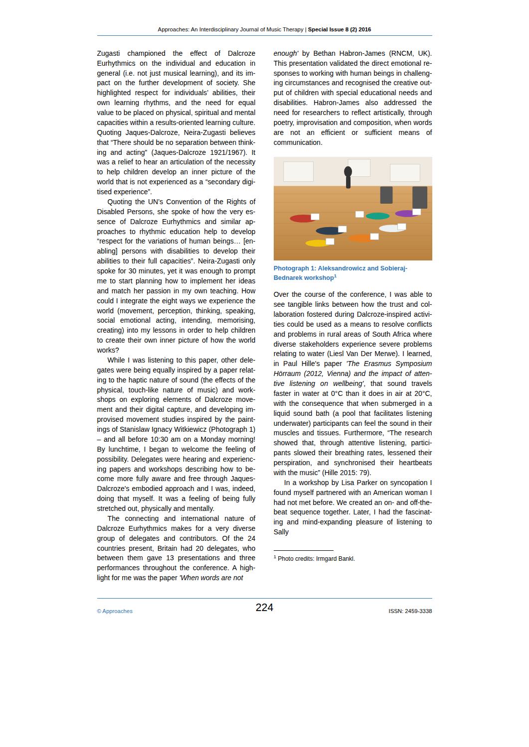Approaches: An Interdisciplinary Journal of Music Therapy | Special Issue 8 (2) 2016
Zugasti championed the effect of Dalcroze Eurhythmics on the individual and education in general (i.e. not just musical learning), and its impact on the further development of society. She highlighted respect for individuals’ abilities, their own learning rhythms, and the need for equal value to be placed on physical, spiritual and mental capacities within a results-oriented learning culture. Quoting Jaques-Dalcroze, Neira-Zugasti believes that “There should be no separation between thinking and acting” (Jaques-Dalcroze 1921/1967). It was a relief to hear an articulation of the necessity to help children develop an inner picture of the world that is not experienced as a “secondary digitised experience”.
Quoting the UN’s Convention of the Rights of Disabled Persons, she spoke of how the very essence of Dalcroze Eurhythmics and similar approaches to rhythmic education help to develop “respect for the variations of human beings… [enabling] persons with disabilities to develop their abilities to their full capacities”. Neira-Zugasti only spoke for 30 minutes, yet it was enough to prompt me to start planning how to implement her ideas and match her passion in my own teaching. How could I integrate the eight ways we experience the world (movement, perception, thinking, speaking, social emotional acting, intending, memorising, creating) into my lessons in order to help children to create their own inner picture of how the world works?
While I was listening to this paper, other delegates were being equally inspired by a paper relating to the haptic nature of sound (the effects of the physical, touch-like nature of music) and workshops on exploring elements of Dalcroze movement and their digital capture, and developing improvised movement studies inspired by the paintings of Stanislaw Ignacy Witkiewicz (Photograph 1) – and all before 10:30 am on a Monday morning! By lunchtime, I began to welcome the feeling of possibility. Delegates were hearing and experiencing papers and workshops describing how to become more fully aware and free through Jaques-Dalcroze's embodied approach and I was, indeed, doing that myself. It was a feeling of being fully stretched out, physically and mentally.
The connecting and international nature of Dalcroze Eurhythmics makes for a very diverse group of delegates and contributors. Of the 24 countries present, Britain had 20 delegates, who between them gave 13 presentations and three performances throughout the conference. A highlight for me was the paper 'When words are not
enough' by Bethan Habron-James (RNCM, UK). This presentation validated the direct emotional responses to working with human beings in challenging circumstances and recognised the creative output of children with special educational needs and disabilities. Habron-James also addressed the need for researchers to reflect artistically, through poetry, improvisation and composition, when words are not an efficient or sufficient means of communication.
Photograph 1: Aleksandrowicz and Sobieraj-Bednarek workshop1
Over the course of the conference, I was able to see tangible links between how the trust and collaboration fostered during Dalcroze-inspired activities could be used as a means to resolve conflicts and problems in rural areas of South Africa where diverse stakeholders experience severe problems relating to water (Liesl Van Der Merwe). I learned, in Paul Hille's paper 'The Erasmus Symposium Hörraum (2012, Vienna) and the impact of attentive listening on wellbeing', that sound travels faster in water at 0°C than it does in air at 20°C, with the consequence that when submerged in a liquid sound bath (a pool that facilitates listening underwater) participants can feel the sound in their muscles and tissues. Furthermore, “The research showed that, through attentive listening, participants slowed their breathing rates, lessened their perspiration, and synchronised their heartbeats with the music” (Hille 2015: 79).
In a workshop by Lisa Parker on syncopation I found myself partnered with an American woman I had not met before. We created an on- and off-the-beat sequence together. Later, I had the fascinating and mind-expanding pleasure of listening to Sally
1 Photo credits: Irmgard Bankl.
© Approaches
224
ISSN: 2459-3338